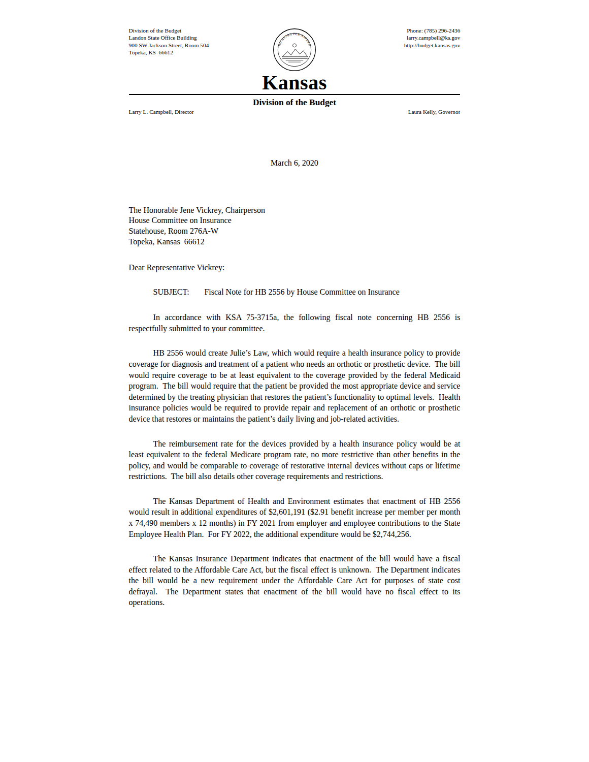Division of the Budget
Landon State Office Building
900 SW Jackson Street, Room 504
Topeka, KS 66612
Phone: (785) 296-2436
larry.campbell@ks.gov
http://budget.kansas.gov
AD ASTRA PER ASPERA
Kansas
Division of the Budget
Larry L. Campbell, Director Laura Kelly, Governor
March 6, 2020
The Honorable Jene Vickrey, Chairperson
House Committee on Insurance
Statehouse, Room 276A-W
Topeka, Kansas 66612
Dear Representative Vickrey:
SUBJECT: Fiscal Note for HB 2556 by House Committee on Insurance
In accordance with KSA 75-3715a, the following fiscal note concerning HB 2556 is respectfully submitted to your committee.
HB 2556 would create Julie’s Law, which would require a health insurance policy to provide coverage for diagnosis and treatment of a patient who needs an orthotic or prosthetic device. The bill would require coverage to be at least equivalent to the coverage provided by the federal Medicaid program. The bill would require that the patient be provided the most appropriate device and service determined by the treating physician that restores the patient’s functionality to optimal levels. Health insurance policies would be required to provide repair and replacement of an orthotic or prosthetic device that restores or maintains the patient’s daily living and job-related activities.
The reimbursement rate for the devices provided by a health insurance policy would be at least equivalent to the federal Medicare program rate, no more restrictive than other benefits in the policy, and would be comparable to coverage of restorative internal devices without caps or lifetime restrictions. The bill also details other coverage requirements and restrictions.
The Kansas Department of Health and Environment estimates that enactment of HB 2556 would result in additional expenditures of $2,601,191 ($2.91 benefit increase per member per month x 74,490 members x 12 months) in FY 2021 from employer and employee contributions to the State Employee Health Plan. For FY 2022, the additional expenditure would be $2,744,256.
The Kansas Insurance Department indicates that enactment of the bill would have a fiscal effect related to the Affordable Care Act, but the fiscal effect is unknown. The Department indicates the bill would be a new requirement under the Affordable Care Act for purposes of state cost defrayal. The Department states that enactment of the bill would have no fiscal effect to its operations.